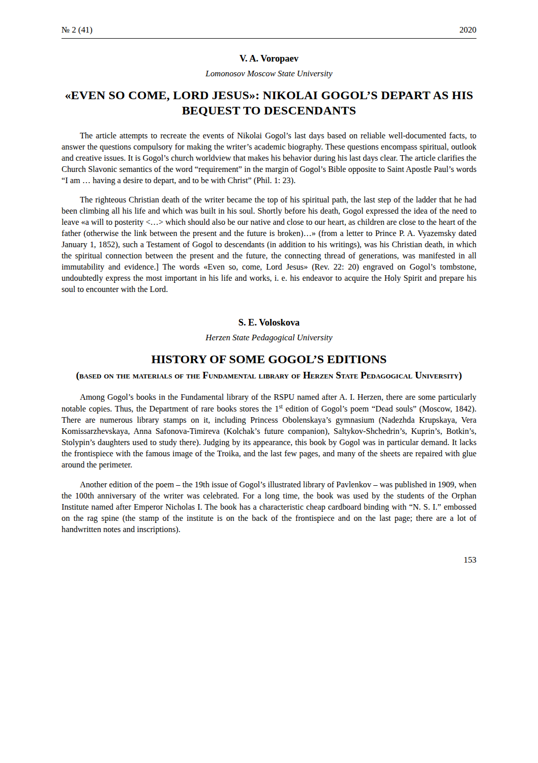№ 2 (41) 2020
V. A. Voropaev
Lomonosov Moscow State University
«EVEN SO COME, LORD JESUS»: NIKOLAI GOGOL’S DEPART AS HIS BEQUEST TO DESCENDANTS
The article attempts to recreate the events of Nikolai Gogol’s last days based on reliable well-documented facts, to answer the questions compulsory for making the writer’s academic biography. These questions encompass spiritual, outlook and creative issues. It is Gogol’s church worldview that makes his behavior during his last days clear. The article clarifies the Church Slavonic semantics of the word “requirement” in the margin of Gogol’s Bible opposite to Saint Apostle Paul’s words “I am … having a desire to depart, and to be with Christ” (Phil. 1: 23).
The righteous Christian death of the writer became the top of his spiritual path, the last step of the ladder that he had been climbing all his life and which was built in his soul. Shortly before his death, Gogol expressed the idea of the need to leave «a will to posterity <…> which should also be our native and close to our heart, as children are close to the heart of the father (otherwise the link between the present and the future is broken)…» (from a letter to Prince P. A. Vyazemsky dated January 1, 1852), such a Testament of Gogol to descendants (in addition to his writings), was his Christian death, in which the spiritual connection between the present and the future, the connecting thread of generations, was manifested in all immutability and evidence.] The words «Even so, come, Lord Jesus» (Rev. 22: 20) engraved on Gogol’s tombstone, undoubtedly express the most important in his life and works, i. e. his endeavor to acquire the Holy Spirit and prepare his soul to encounter with the Lord.
S. E. Voloskova
Herzen State Pedagogical University
HISTORY OF SOME GOGOL’S EDITIONS
(based on the materials of the Fundamental library of Herzen State Pedagogical University)
Among Gogol’s books in the Fundamental library of the RSPU named after A. I. Herzen, there are some particularly notable copies. Thus, the Department of rare books stores the 1st edition of Gogol’s poem “Dead souls” (Moscow, 1842). There are numerous library stamps on it, including Princess Obolenskaya’s gymnasium (Nadezhda Krupskaya, Vera Komissarzhevskaya, Anna Safonova-Timireva (Kolchak’s future companion), Saltykov-Shchedrin’s, Kuprin’s, Botkin’s, Stolypin’s daughters used to study there). Judging by its appearance, this book by Gogol was in particular demand. It lacks the frontispiece with the famous image of the Troika, and the last few pages, and many of the sheets are repaired with glue around the perimeter.
Another edition of the poem – the 19th issue of Gogol’s illustrated library of Pavlenkov – was published in 1909, when the 100th anniversary of the writer was celebrated. For a long time, the book was used by the students of the Orphan Institute named after Emperor Nicholas I. The book has a characteristic cheap cardboard binding with “N. S. I.” embossed on the rag spine (the stamp of the institute is on the back of the frontispiece and on the last page; there are a lot of handwritten notes and inscriptions).
153